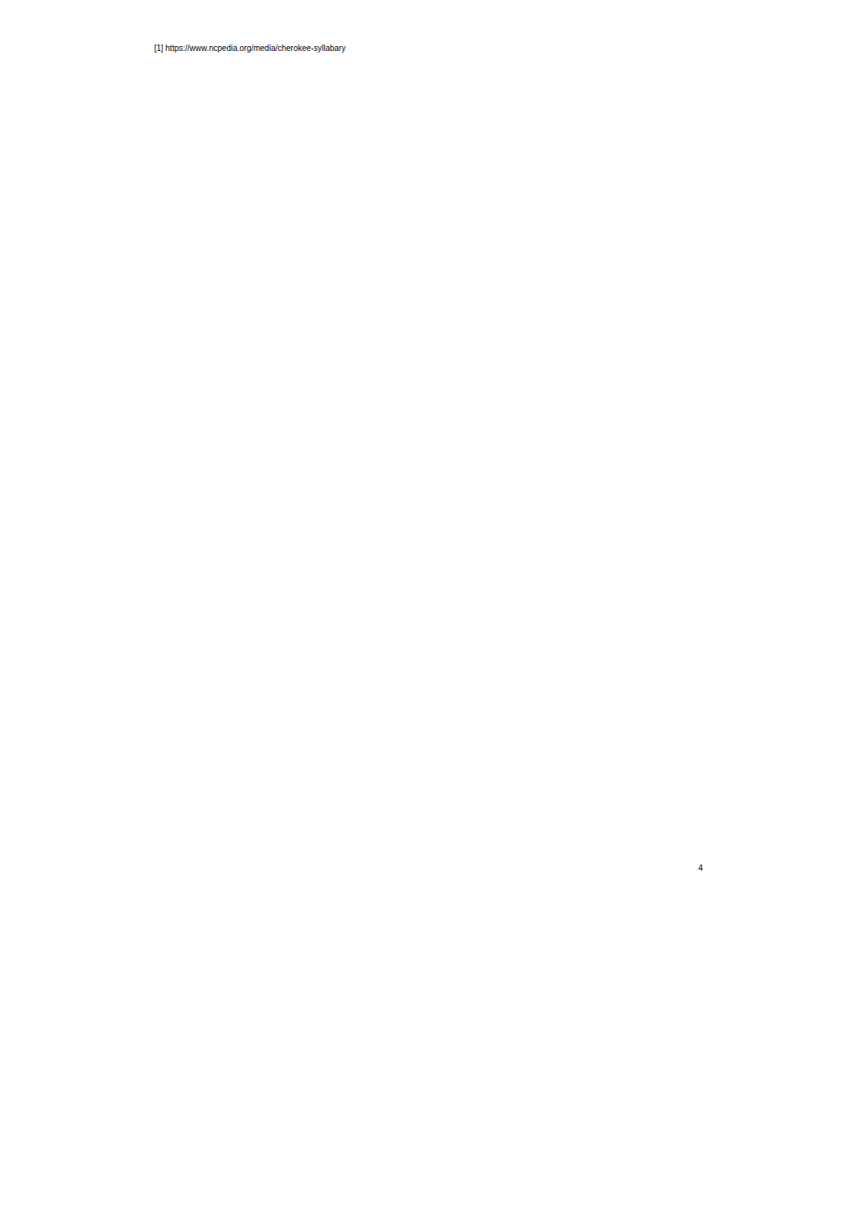[1] https://www.ncpedia.org/media/cherokee-syllabary
4